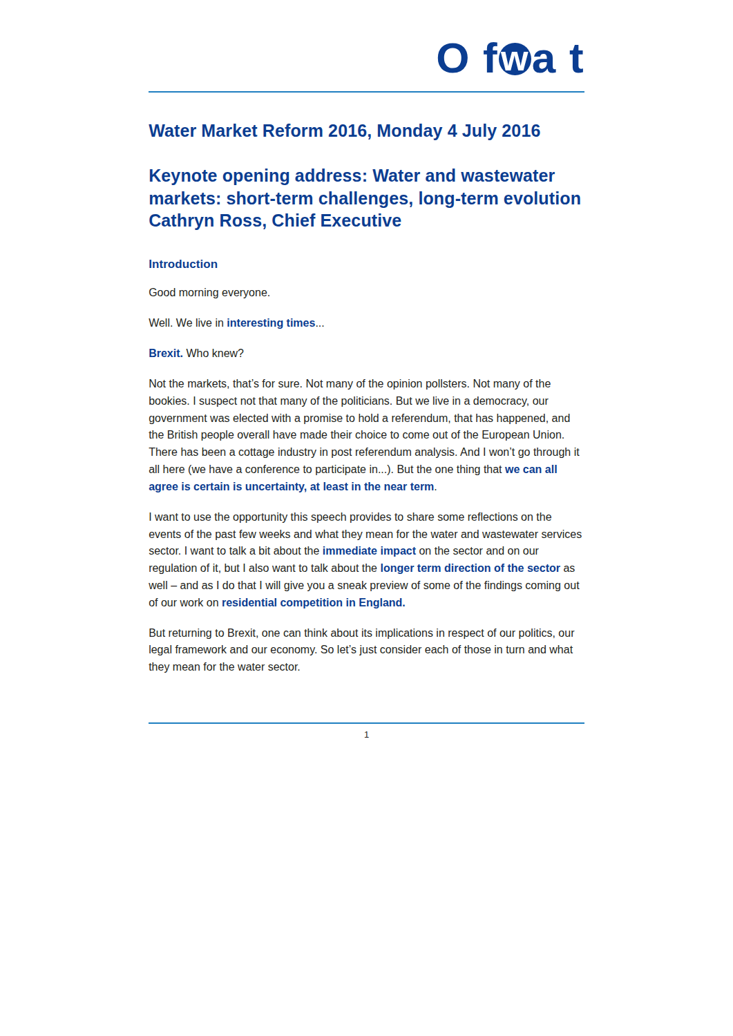O fwa t
Water Market Reform 2016, Monday 4 July 2016
Keynote opening address: Water and wastewater markets: short-term challenges, long-term evolution Cathryn Ross, Chief Executive
Introduction
Good morning everyone.
Well. We live in interesting times...
Brexit. Who knew?
Not the markets, that’s for sure. Not many of the opinion pollsters. Not many of the bookies. I suspect not that many of the politicians. But we live in a democracy, our government was elected with a promise to hold a referendum, that has happened, and the British people overall have made their choice to come out of the European Union. There has been a cottage industry in post referendum analysis. And I won’t go through it all here (we have a conference to participate in...). But the one thing that we can all agree is certain is uncertainty, at least in the near term.
I want to use the opportunity this speech provides to share some reflections on the events of the past few weeks and what they mean for the water and wastewater services sector. I want to talk a bit about the immediate impact on the sector and on our regulation of it, but I also want to talk about the longer term direction of the sector as well – and as I do that I will give you a sneak preview of some of the findings coming out of our work on residential competition in England.
But returning to Brexit, one can think about its implications in respect of our politics, our legal framework and our economy. So let’s just consider each of those in turn and what they mean for the water sector.
1